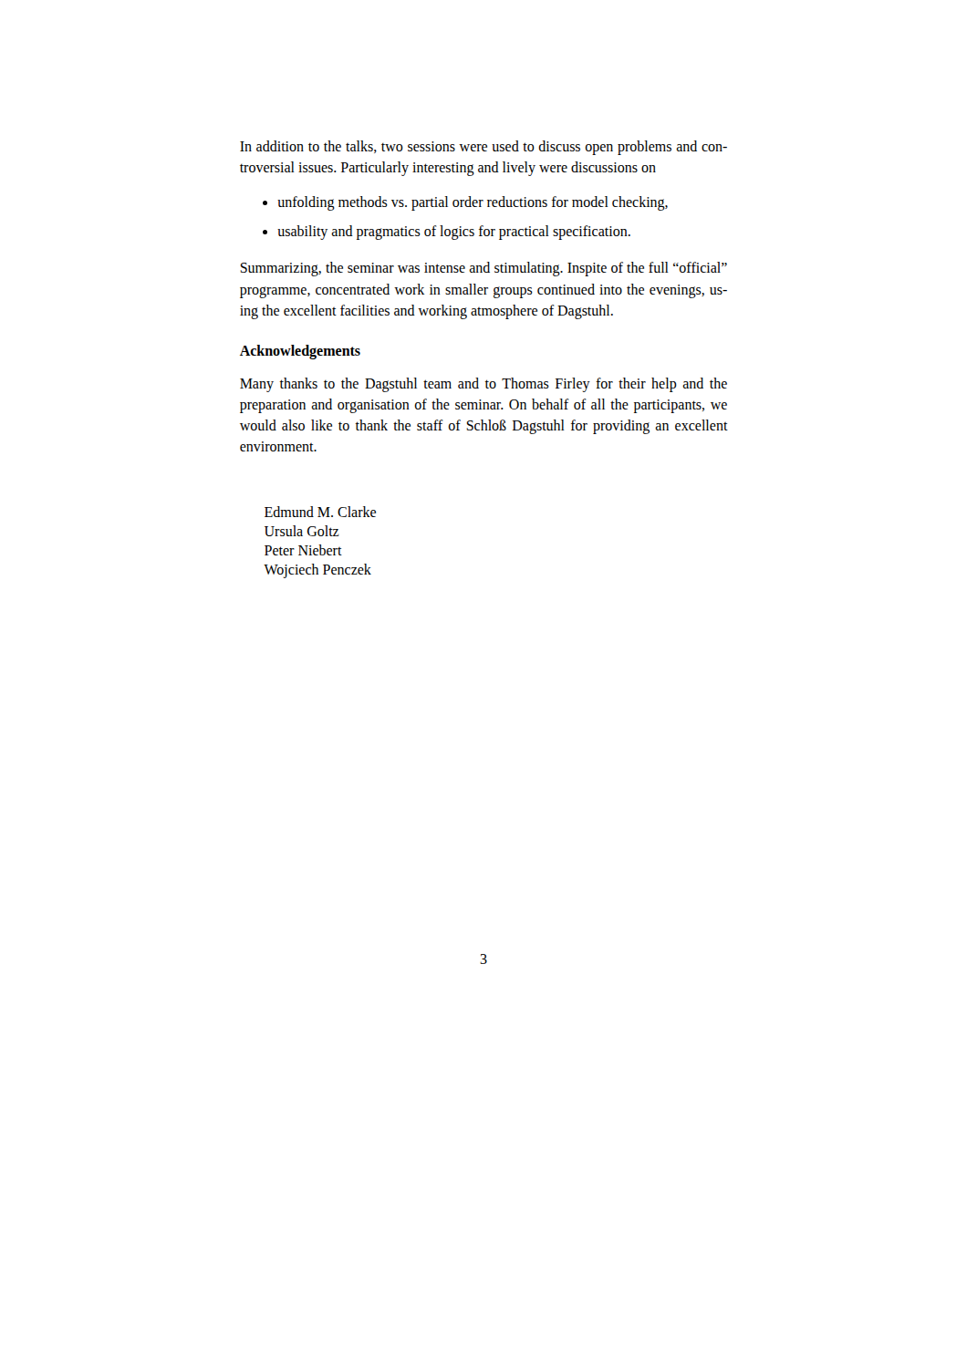In addition to the talks, two sessions were used to discuss open problems and controversial issues. Particularly interesting and lively were discussions on
unfolding methods vs. partial order reductions for model checking,
usability and pragmatics of logics for practical specification.
Summarizing, the seminar was intense and stimulating. Inspite of the full “official” programme, concentrated work in smaller groups continued into the evenings, using the excellent facilities and working atmosphere of Dagstuhl.
Acknowledgements
Many thanks to the Dagstuhl team and to Thomas Firley for their help and the preparation and organisation of the seminar. On behalf of all the participants, we would also like to thank the staff of Schloß Dagstuhl for providing an excellent environment.
Edmund M. Clarke
Ursula Goltz
Peter Niebert
Wojciech Penczek
3